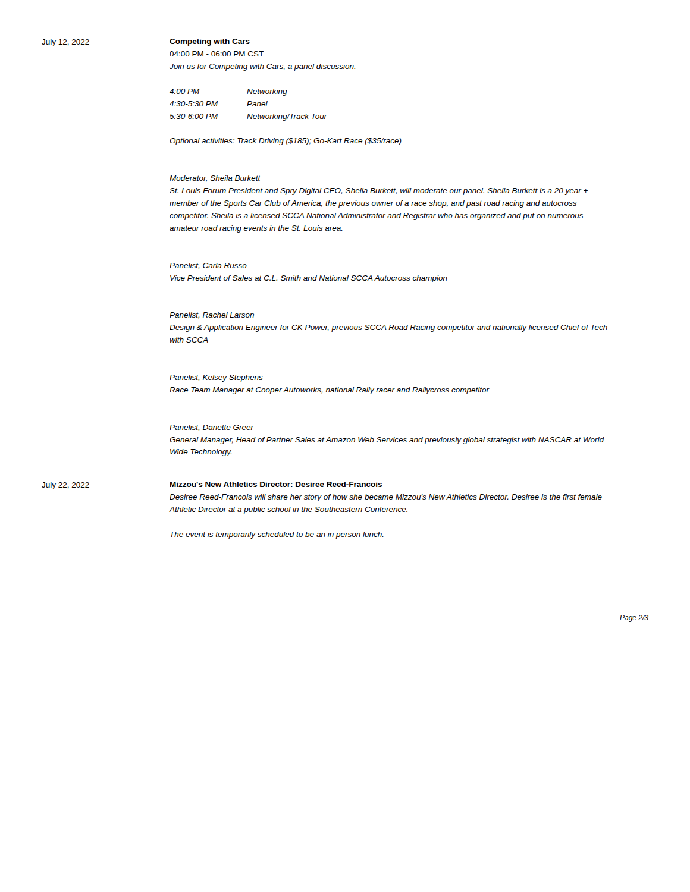July 12, 2022
Competing with Cars
04:00 PM - 06:00 PM CST
Join us for Competing with Cars, a panel discussion.
4:00 PM Networking
4:30-5:30 PM Panel
5:30-6:00 PM Networking/Track Tour
Optional activities: Track Driving ($185); Go-Kart Race ($35/race)
Moderator, Sheila Burkett
St. Louis Forum President and Spry Digital CEO, Sheila Burkett, will moderate our panel. Sheila Burkett is a 20 year + member of the Sports Car Club of America, the previous owner of a race shop, and past road racing and autocross competitor. Sheila is a licensed SCCA National Administrator and Registrar who has organized and put on numerous amateur road racing events in the St. Louis area.
Panelist, Carla Russo
Vice President of Sales at C.L. Smith and National SCCA Autocross champion
Panelist, Rachel Larson
Design & Application Engineer for CK Power, previous SCCA Road Racing competitor and nationally licensed Chief of Tech with SCCA
Panelist, Kelsey Stephens
Race Team Manager at Cooper Autoworks, national Rally racer and Rallycross competitor
Panelist, Danette Greer
General Manager, Head of Partner Sales at Amazon Web Services and previously global strategist with NASCAR at World Wide Technology.
July 22, 2022
Mizzou's New Athletics Director: Desiree Reed-Francois
Desiree Reed-Francois will share her story of how she became Mizzou's New Athletics Director. Desiree is the first female Athletic Director at a public school in the Southeastern Conference.
The event is temporarily scheduled to be an in person lunch.
Page 2/3